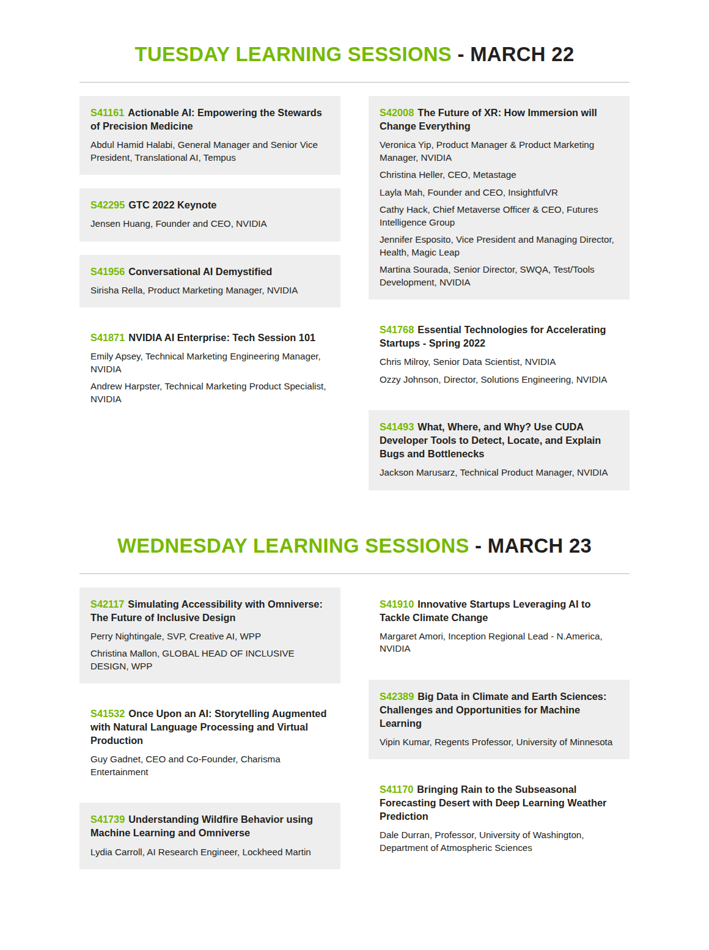Tuesday Learning Sessions - March 22
S41161 Actionable AI: Empowering the Stewards of Precision Medicine
Abdul Hamid Halabi, General Manager and Senior Vice President, Translational AI, Tempus
S42295 GTC 2022 Keynote
Jensen Huang, Founder and CEO, NVIDIA
S41956 Conversational AI Demystified
Sirisha Rella, Product Marketing Manager, NVIDIA
S41871 NVIDIA AI Enterprise: Tech Session 101
Emily Apsey, Technical Marketing Engineering Manager, NVIDIA
Andrew Harpster, Technical Marketing Product Specialist, NVIDIA
S42008 The Future of XR: How Immersion will Change Everything
Veronica Yip, Product Manager & Product Marketing Manager, NVIDIA
Christina Heller, CEO, Metastage
Layla Mah, Founder and CEO, InsightfulVR
Cathy Hack, Chief Metaverse Officer & CEO, Futures Intelligence Group
Jennifer Esposito, Vice President and Managing Director, Health, Magic Leap
Martina Sourada, Senior Director, SWQA, Test/Tools Development, NVIDIA
S41768 Essential Technologies for Accelerating Startups - Spring 2022
Chris Milroy, Senior Data Scientist, NVIDIA
Ozzy Johnson, Director, Solutions Engineering, NVIDIA
S41493 What, Where, and Why? Use CUDA Developer Tools to Detect, Locate, and Explain Bugs and Bottlenecks
Jackson Marusarz, Technical Product Manager, NVIDIA
Wednesday Learning Sessions - March 23
S42117 Simulating Accessibility with Omniverse: The Future of Inclusive Design
Perry Nightingale, SVP, Creative AI, WPP
Christina Mallon, GLOBAL HEAD OF INCLUSIVE DESIGN, WPP
S41532 Once Upon an AI: Storytelling Augmented with Natural Language Processing and Virtual Production
Guy Gadnet, CEO and Co-Founder, Charisma Entertainment
S41739 Understanding Wildfire Behavior using Machine Learning and Omniverse
Lydia Carroll, AI Research Engineer, Lockheed Martin
S41910 Innovative Startups Leveraging AI to Tackle Climate Change
Margaret Amori, Inception Regional Lead - N.America, NVIDIA
S42389 Big Data in Climate and Earth Sciences: Challenges and Opportunities for Machine Learning
Vipin Kumar, Regents Professor, University of Minnesota
S41170 Bringing Rain to the Subseasonal Forecasting Desert with Deep Learning Weather Prediction
Dale Durran, Professor, University of Washington, Department of Atmospheric Sciences